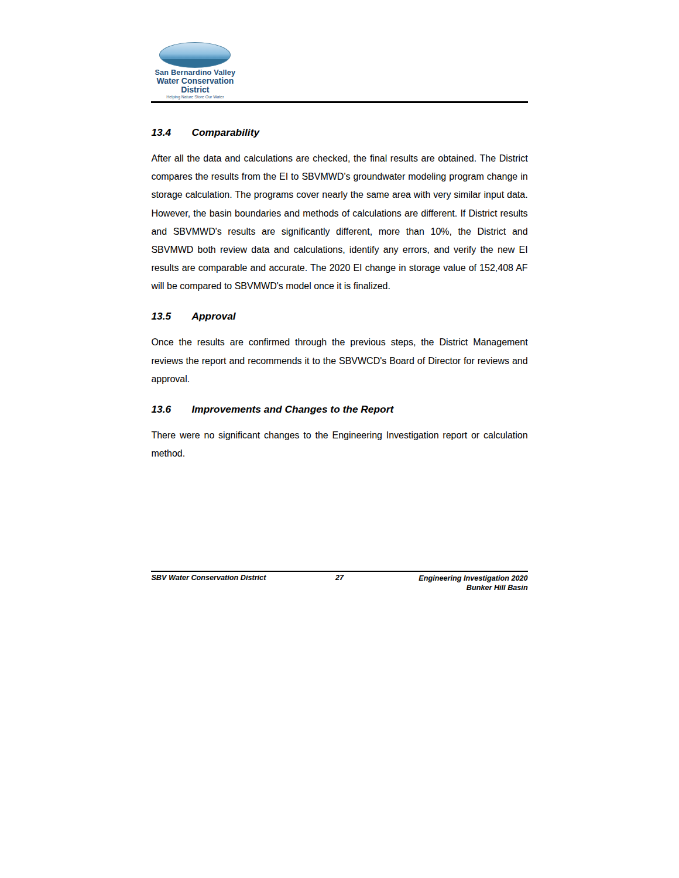San Bernardino Valley
Water Conservation District
Helping Nature Store Our Water
13.4 Comparability
After all the data and calculations are checked, the final results are obtained. The District compares the results from the EI to SBVMWD's groundwater modeling program change in storage calculation. The programs cover nearly the same area with very similar input data. However, the basin boundaries and methods of calculations are different. If District results and SBVMWD's results are significantly different, more than 10%, the District and SBVMWD both review data and calculations, identify any errors, and verify the new EI results are comparable and accurate. The 2020 EI change in storage value of 152,408 AF will be compared to SBVMWD's model once it is finalized.
13.5 Approval
Once the results are confirmed through the previous steps, the District Management reviews the report and recommends it to the SBVWCD's Board of Director for reviews and approval.
13.6 Improvements and Changes to the Report
There were no significant changes to the Engineering Investigation report or calculation method.
SBV Water Conservation District
27
Engineering Investigation 2020
Bunker Hill Basin